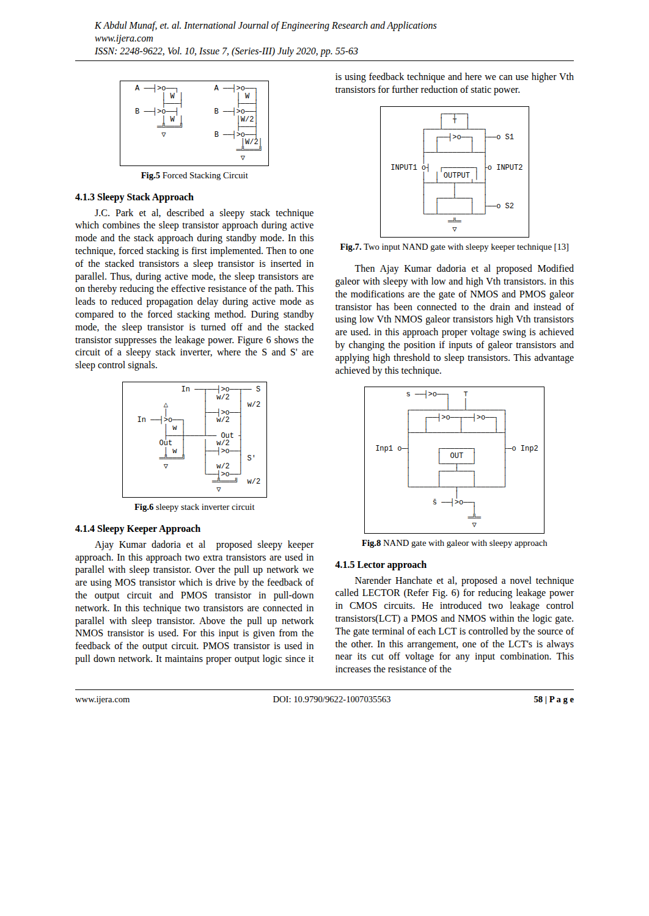K Abdul Munaf, et. al. International Journal of Engineering Research and Applications
www.ijera.com
ISSN: 2248-9622, Vol. 10, Issue 7, (Series-III) July 2020, pp. 55-63
A ──┤>o──┐ A ──┤>o──┐ │ W │ │ W │ ├───┤ ├───┤ B ──┤>o──┤ B ──┤>o──┤ │ W │ │W/2│ ═╩═══╝ ├───┤ ▽ B ──┤>o──┤ │W/2│ ═╩═══╝ ▽
Fig.5 Forced Stacking Circuit
4.1.3 Sleepy Stack Approach
J.C. Park et al, described a sleepy stack technique which combines the sleep transistor approach during active mode and the stack approach during standby mode. In this technique, forced stacking is first implemented. Then to one of the stacked transistors a sleep transistor is inserted in parallel. Thus, during active mode, the sleep transistors are on thereby reducing the effective resistance of the path. This leads to reduced propagation delay during active mode as compared to the forced stacking method. During standby mode, the sleep transistor is turned off and the stacked transistor suppresses the leakage power. Figure 6 shows the circuit of a sleepy stack inverter, where the S and S' are sleep control signals.
In ──┬──┤>o──┬── S │ w/2 │ △ │ │ w/2 │ ├──┤>o──┤ In ──┤>o──┐ │ w/2 │ │ w │ │ │ ├───┼────┴── Out ┤ Out │ │ w/2 │ │ w │ ├──┤>o──┤ ═╩═══╝ │ │ S' ▽ │ w/2 │ └──┤>o──┘ ═╩═══╝ w/2 ▽
Fig.6 sleepy stack inverter circuit
4.1.4 Sleepy Keeper Approach
Ajay Kumar dadoria et al proposed sleepy keeper approach. In this approach two extra transistors are used in parallel with sleep transistor. Over the pull up network we are using MOS transistor which is drive by the feedback of the output circuit and PMOS transistor in pull-down network. In this technique two transistors are connected in parallel with sleep transistor. Above the pull up network NMOS transistor is used. For this input is given from the feedback of the output circuit. PMOS transistor is used in pull down network. It maintains proper output logic since it is using feedback technique and here we can use higher Vth transistors for further reduction of static power.
┌──┬──┐ │ ⊤ │ ┌───┴─────┴───┐ │ ┌──┤>o──┐ ├──o S1 │ │ │ │ ├──┴───────┴──┤ │ │ INPUT1 o┤ ┌───────┐ ├o INPUT2 │ │ OUTPUT │ │ ├──┴───┬───┴──┤ │ │ │ │ ┌───┴───┐ │ │ │ │ ├──o S2 └──┴───────┴──┘ ═╩═ ▽
Fig.7. Two input NAND gate with sleepy keeper technique [13]
Then Ajay Kumar dadoria et al proposed Modified galeor with sleepy with low and high Vth transistors. in this the modifications are the gate of NMOS and PMOS galeor transistor has been connected to the drain and instead of using low Vth NMOS galeor transistors high Vth transistors are used. in this approach proper voltage swing is achieved by changing the position if inputs of galeor transistors and applying high threshold to sleep transistors. This advantage achieved by this technique.
s ──┤>o──┐ ⊤ │ │ ┌────────┴───┴────────┐ │ ┌──┤>o──┬──┤>o──┐ │ │ │ │ │ │ ├───┴───────┴───────┴─┤ │ │ Inp1 o─┤ ┌───────┐ ├─o Inp2 │ │ OUT │ │ │ └───┬───┘ │ │ ┌───┴───┐ │ │ │ │ │ └──────┴───┬───┴──────┘ │ s̄ ──┤>o──┐ │ ═╩═ ▽
Fig.8 NAND gate with galeor with sleepy approach
4.1.5 Lector approach
Narender Hanchate et al, proposed a novel technique called LECTOR (Refer Fig. 6) for reducing leakage power in CMOS circuits. He introduced two leakage control transistors(LCT) a PMOS and NMOS within the logic gate. The gate terminal of each LCT is controlled by the source of the other. In this arrangement, one of the LCT's is always near its cut off voltage for any input combination. This increases the resistance of the
www.ijera.com DOI: 10.9790/9622-1007035563 58 | P a g e